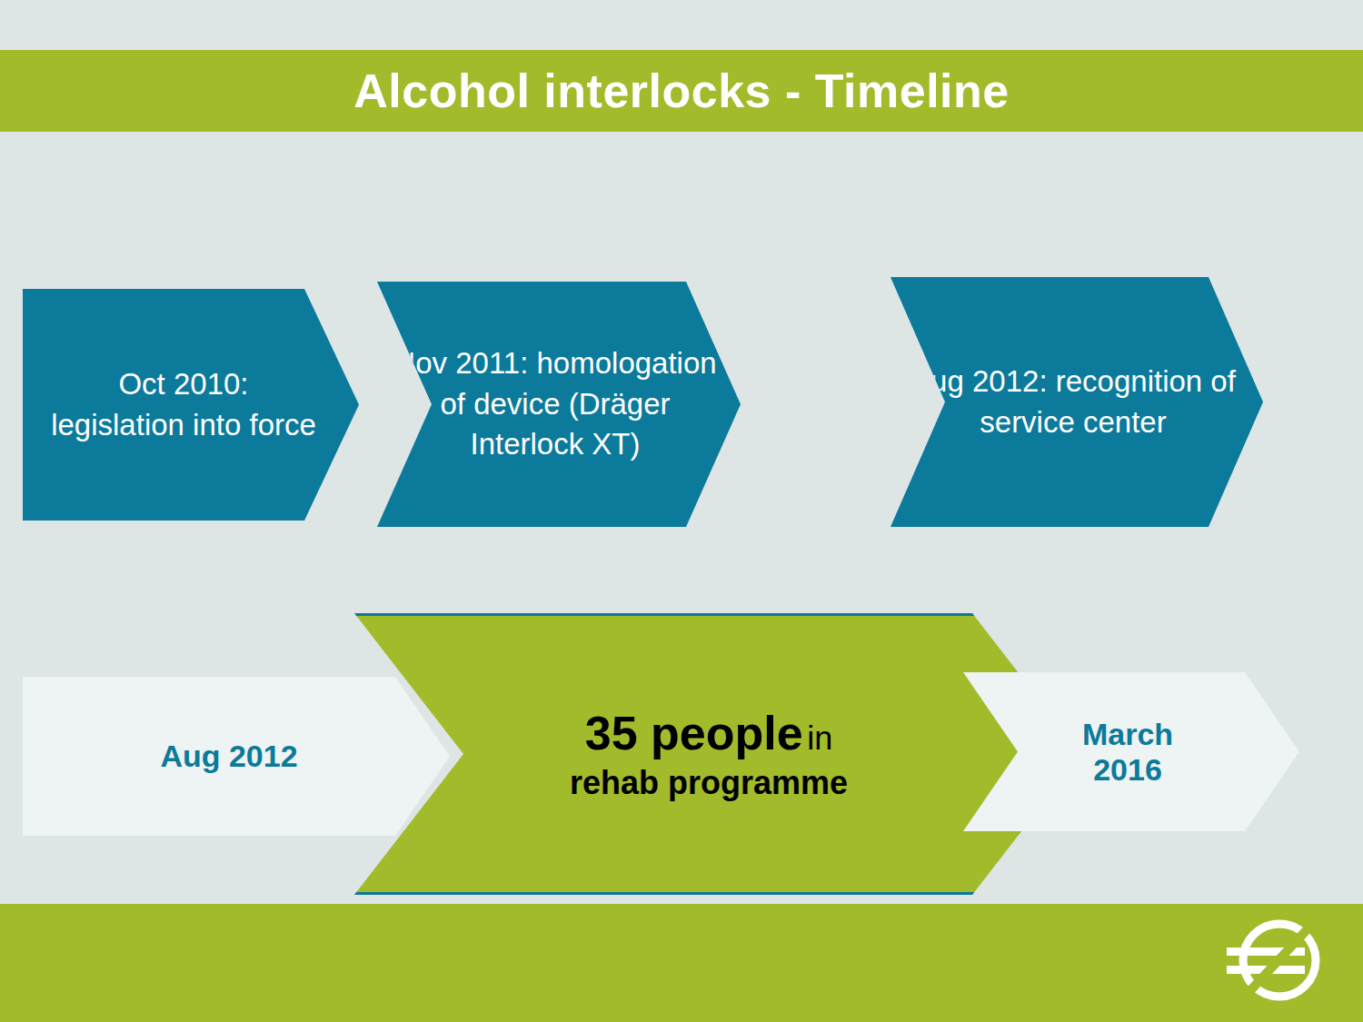Alcohol interlocks - Timeline
Oct 2010:
legislation into force
Nov 2011: homologation of device (Dräger Interlock XT)
Aug 2012: recognition of service center
Aug 2012
35 people in rehab programme
March
2016